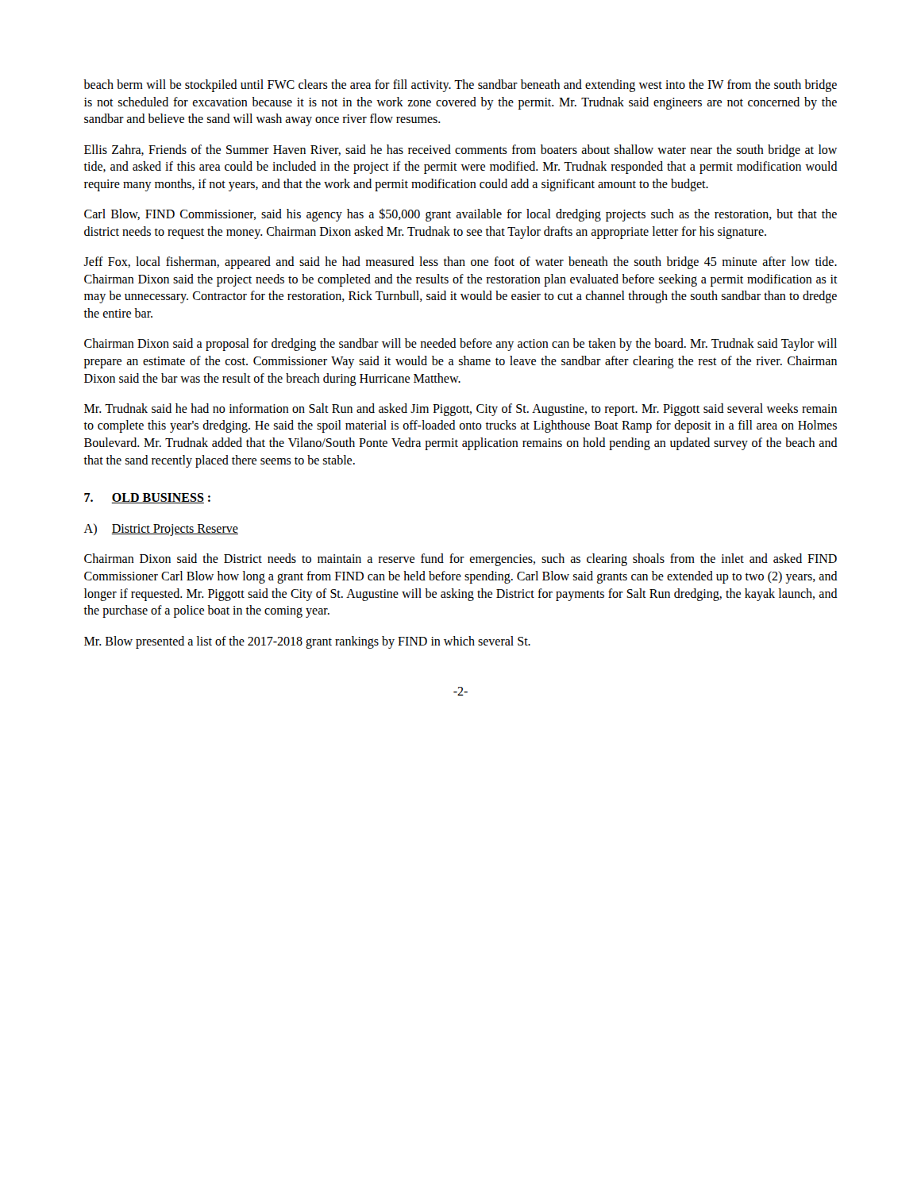beach berm will be stockpiled until FWC clears the area for fill activity. The sandbar beneath and extending west into the IW from the south bridge is not scheduled for excavation because it is not in the work zone covered by the permit. Mr. Trudnak said engineers are not concerned by the sandbar and believe the sand will wash away once river flow resumes.
Ellis Zahra, Friends of the Summer Haven River, said he has received comments from boaters about shallow water near the south bridge at low tide, and asked if this area could be included in the project if the permit were modified. Mr. Trudnak responded that a permit modification would require many months, if not years, and that the work and permit modification could add a significant amount to the budget.
Carl Blow, FIND Commissioner, said his agency has a $50,000 grant available for local dredging projects such as the restoration, but that the district needs to request the money. Chairman Dixon asked Mr. Trudnak to see that Taylor drafts an appropriate letter for his signature.
Jeff Fox, local fisherman, appeared and said he had measured less than one foot of water beneath the south bridge 45 minute after low tide. Chairman Dixon said the project needs to be completed and the results of the restoration plan evaluated before seeking a permit modification as it may be unnecessary. Contractor for the restoration, Rick Turnbull, said it would be easier to cut a channel through the south sandbar than to dredge the entire bar.
Chairman Dixon said a proposal for dredging the sandbar will be needed before any action can be taken by the board. Mr. Trudnak said Taylor will prepare an estimate of the cost. Commissioner Way said it would be a shame to leave the sandbar after clearing the rest of the river. Chairman Dixon said the bar was the result of the breach during Hurricane Matthew.
Mr. Trudnak said he had no information on Salt Run and asked Jim Piggott, City of St. Augustine, to report. Mr. Piggott said several weeks remain to complete this year's dredging. He said the spoil material is off-loaded onto trucks at Lighthouse Boat Ramp for deposit in a fill area on Holmes Boulevard. Mr. Trudnak added that the Vilano/South Ponte Vedra permit application remains on hold pending an updated survey of the beach and that the sand recently placed there seems to be stable.
7. OLD BUSINESS :
A) District Projects Reserve
Chairman Dixon said the District needs to maintain a reserve fund for emergencies, such as clearing shoals from the inlet and asked FIND Commissioner Carl Blow how long a grant from FIND can be held before spending. Carl Blow said grants can be extended up to two (2) years, and longer if requested. Mr. Piggott said the City of St. Augustine will be asking the District for payments for Salt Run dredging, the kayak launch, and the purchase of a police boat in the coming year.
Mr. Blow presented a list of the 2017-2018 grant rankings by FIND in which several St.
-2-